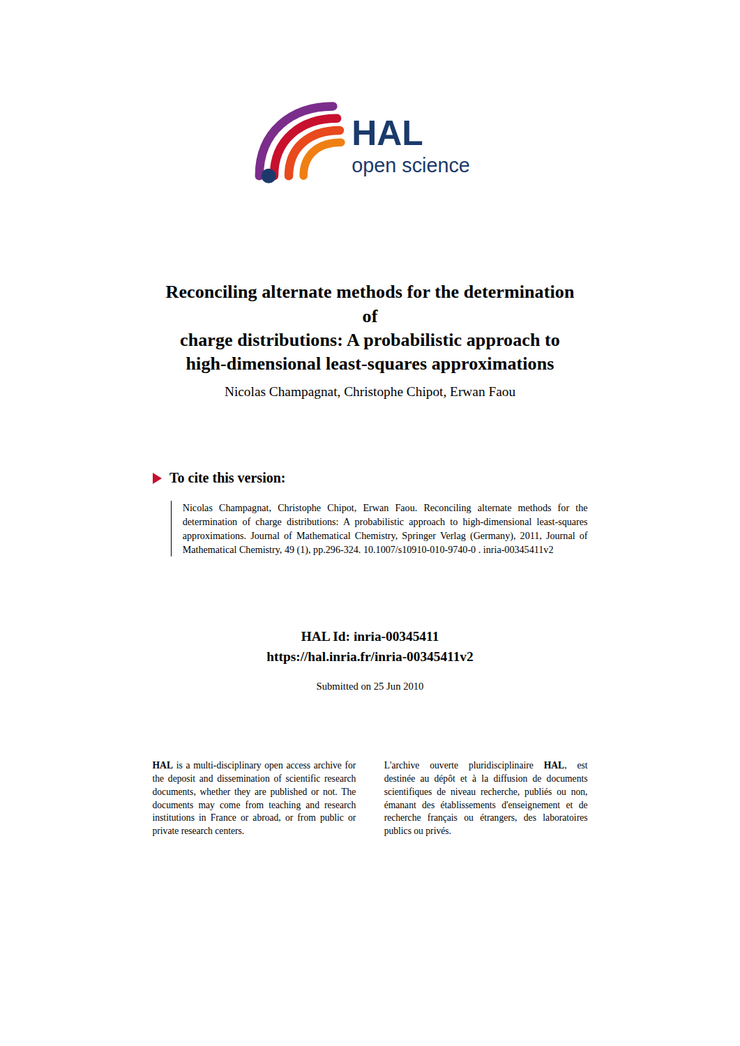HAL open science
Reconciling alternate methods for the determination of
charge distributions: A probabilistic approach to
high-dimensional least-squares approximations
Nicolas Champagnat, Christophe Chipot, Erwan Faou
To cite this version:
Nicolas Champagnat, Christophe Chipot, Erwan Faou. Reconciling alternate methods for the determination of charge distributions: A probabilistic approach to high-dimensional least-squares approximations. Journal of Mathematical Chemistry, Springer Verlag (Germany), 2011, Journal of Mathematical Chemistry, 49 (1), pp.296-324. 10.1007/s10910-010-9740-0 . inria-00345411v2
HAL Id: inria-00345411
https://hal.inria.fr/inria-00345411v2
Submitted on 25 Jun 2010
HAL is a multi-disciplinary open access archive for the deposit and dissemination of scientific research documents, whether they are published or not. The documents may come from teaching and research institutions in France or abroad, or from public or private research centers.
L'archive ouverte pluridisciplinaire HAL, est destinée au dépôt et à la diffusion de documents scientifiques de niveau recherche, publiés ou non, émanant des établissements d'enseignement et de recherche français ou étrangers, des laboratoires publics ou privés.